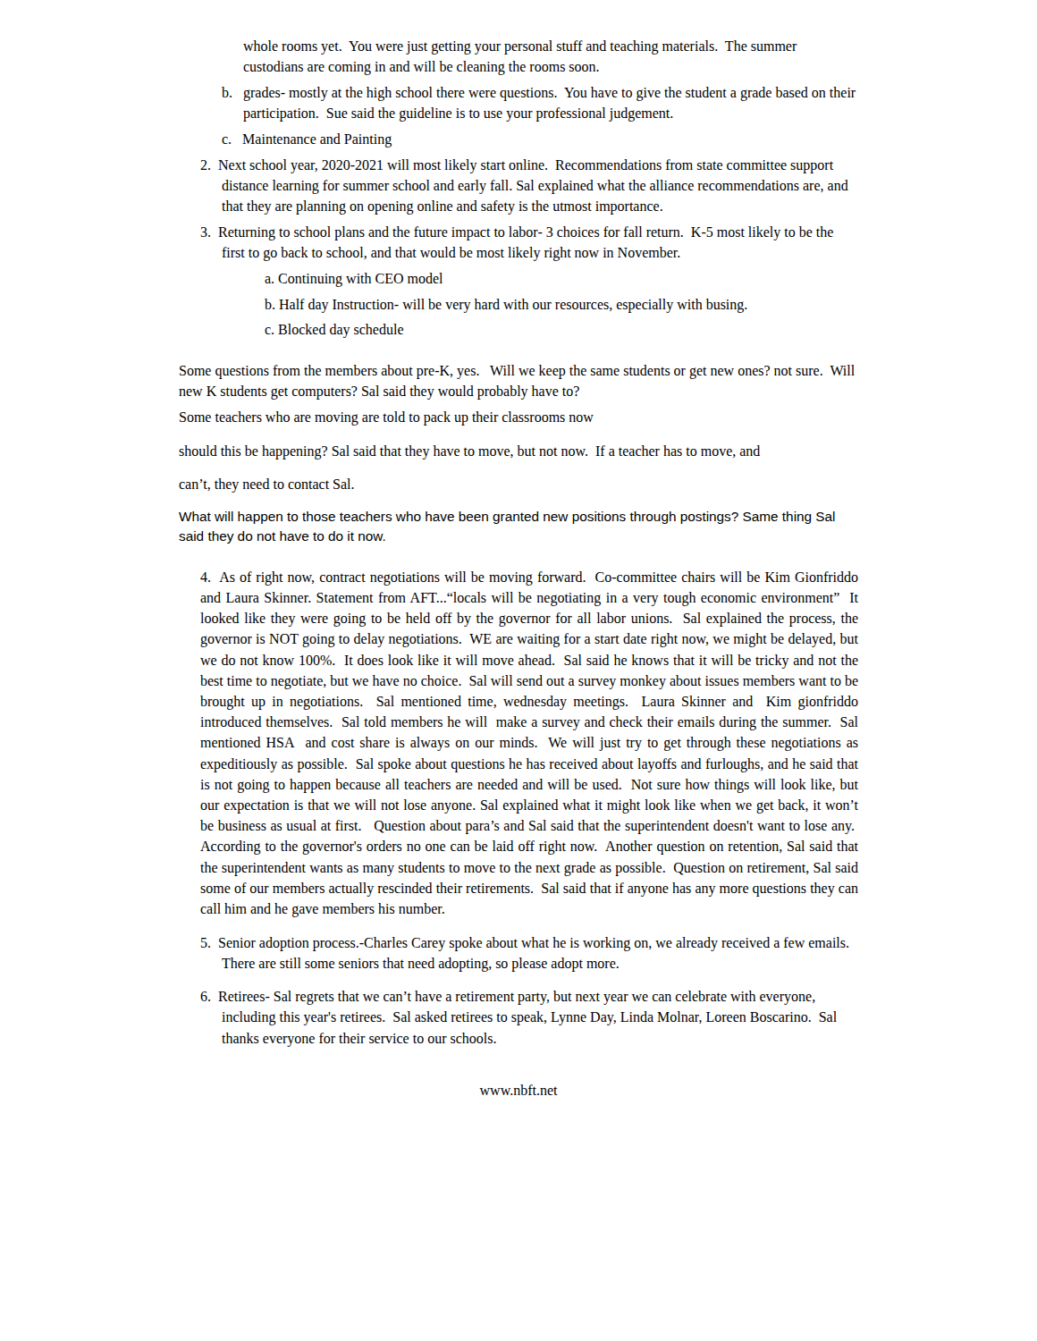whole rooms yet. You were just getting your personal stuff and teaching materials. The summer custodians are coming in and will be cleaning the rooms soon.
b. grades- mostly at the high school there were questions. You have to give the student a grade based on their participation. Sue said the guideline is to use your professional judgement.
c. Maintenance and Painting
2. Next school year, 2020-2021 will most likely start online. Recommendations from state committee support distance learning for summer school and early fall. Sal explained what the alliance recommendations are, and that they are planning on opening online and safety is the utmost importance.
3. Returning to school plans and the future impact to labor- 3 choices for fall return. K-5 most likely to be the first to go back to school, and that would be most likely right now in November.
a. Continuing with CEO model
b. Half day Instruction- will be very hard with our resources, especially with busing.
c. Blocked day schedule
Some questions from the members about pre-K, yes. Will we keep the same students or get new ones? not sure. Will new K students get computers? Sal said they would probably have to?
Some teachers who are moving are told to pack up their classrooms now
should this be happening? Sal said that they have to move, but not now. If a teacher has to move, and
can’t, they need to contact Sal.
What will happen to those teachers who have been granted new positions through postings? Same thing Sal said they do not have to do it now.
4. As of right now, contract negotiations will be moving forward. Co-committee chairs will be Kim Gionfriddo and Laura Skinner. Statement from AFT...“locals will be negotiating in a very tough economic environment” It looked like they were going to be held off by the governor for all labor unions. Sal explained the process, the governor is NOT going to delay negotiations. WE are waiting for a start date right now, we might be delayed, but we do not know 100%. It does look like it will move ahead. Sal said he knows that it will be tricky and not the best time to negotiate, but we have no choice. Sal will send out a survey monkey about issues members want to be brought up in negotiations. Sal mentioned time, wednesday meetings. Laura Skinner and Kim gionfriddo introduced themselves. Sal told members he will make a survey and check their emails during the summer. Sal mentioned HSA and cost share is always on our minds. We will just try to get through these negotiations as expeditiously as possible. Sal spoke about questions he has received about layoffs and furloughs, and he said that is not going to happen because all teachers are needed and will be used. Not sure how things will look like, but our expectation is that we will not lose anyone. Sal explained what it might look like when we get back, it won’t be business as usual at first. Question about para’s and Sal said that the superintendent doesn't want to lose any. According to the governor's orders no one can be laid off right now. Another question on retention, Sal said that the superintendent wants as many students to move to the next grade as possible. Question on retirement, Sal said some of our members actually rescinded their retirements. Sal said that if anyone has any more questions they can call him and he gave members his number.
5. Senior adoption process.-Charles Carey spoke about what he is working on, we already received a few emails. There are still some seniors that need adopting, so please adopt more.
6. Retirees- Sal regrets that we can’t have a retirement party, but next year we can celebrate with everyone, including this year's retirees. Sal asked retirees to speak, Lynne Day, Linda Molnar, Loreen Boscarino. Sal thanks everyone for their service to our schools.
www.nbft.net